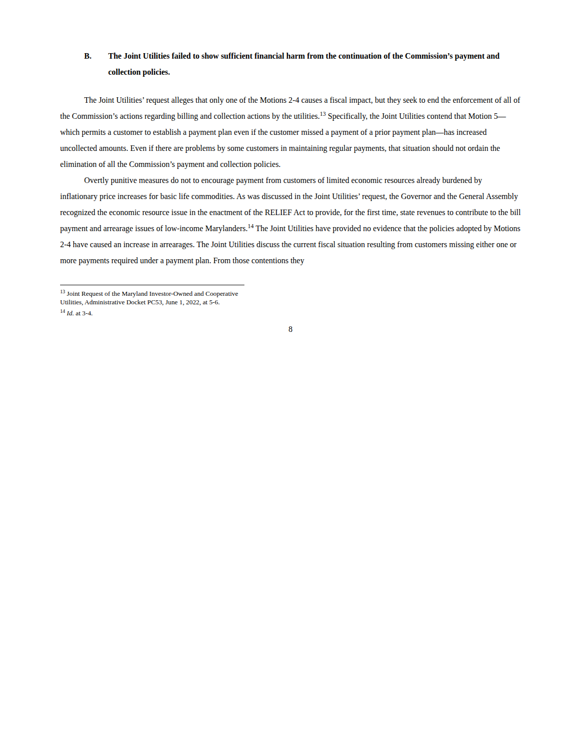B. The Joint Utilities failed to show sufficient financial harm from the continuation of the Commission’s payment and collection policies.
The Joint Utilities’ request alleges that only one of the Motions 2-4 causes a fiscal impact, but they seek to end the enforcement of all of the Commission’s actions regarding billing and collection actions by the utilities.13 Specifically, the Joint Utilities contend that Motion 5—which permits a customer to establish a payment plan even if the customer missed a payment of a prior payment plan—has increased uncollected amounts. Even if there are problems by some customers in maintaining regular payments, that situation should not ordain the elimination of all the Commission’s payment and collection policies.
Overtly punitive measures do not to encourage payment from customers of limited economic resources already burdened by inflationary price increases for basic life commodities. As was discussed in the Joint Utilities’ request, the Governor and the General Assembly recognized the economic resource issue in the enactment of the RELIEF Act to provide, for the first time, state revenues to contribute to the bill payment and arrearage issues of low-income Marylanders.14 The Joint Utilities have provided no evidence that the policies adopted by Motions 2-4 have caused an increase in arrearages. The Joint Utilities discuss the current fiscal situation resulting from customers missing either one or more payments required under a payment plan. From those contentions they
13 Joint Request of the Maryland Investor-Owned and Cooperative Utilities, Administrative Docket PC53, June 1, 2022, at 5-6.
14 Id. at 3-4.
8